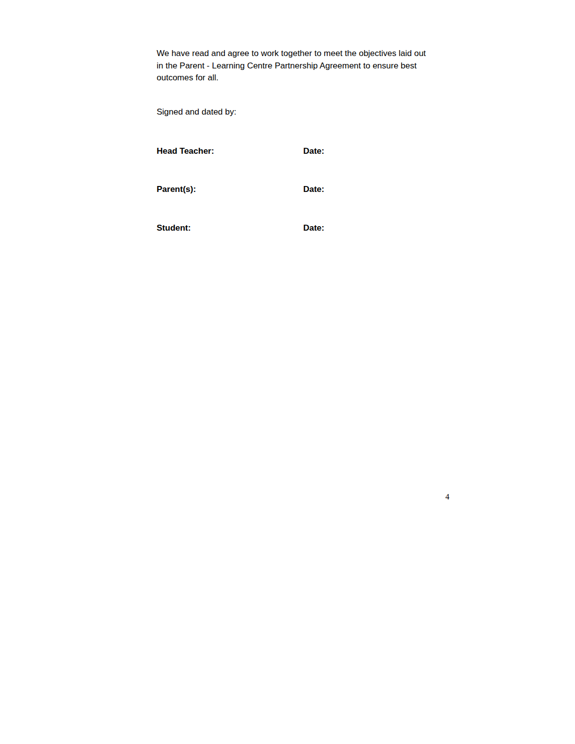We have read and agree to work together to meet the objectives laid out in the Parent - Learning Centre Partnership Agreement to ensure best outcomes for all.
Signed and dated by:
| Head Teacher: | Date: |
| Parent(s): | Date: |
| Student: | Date: |
4